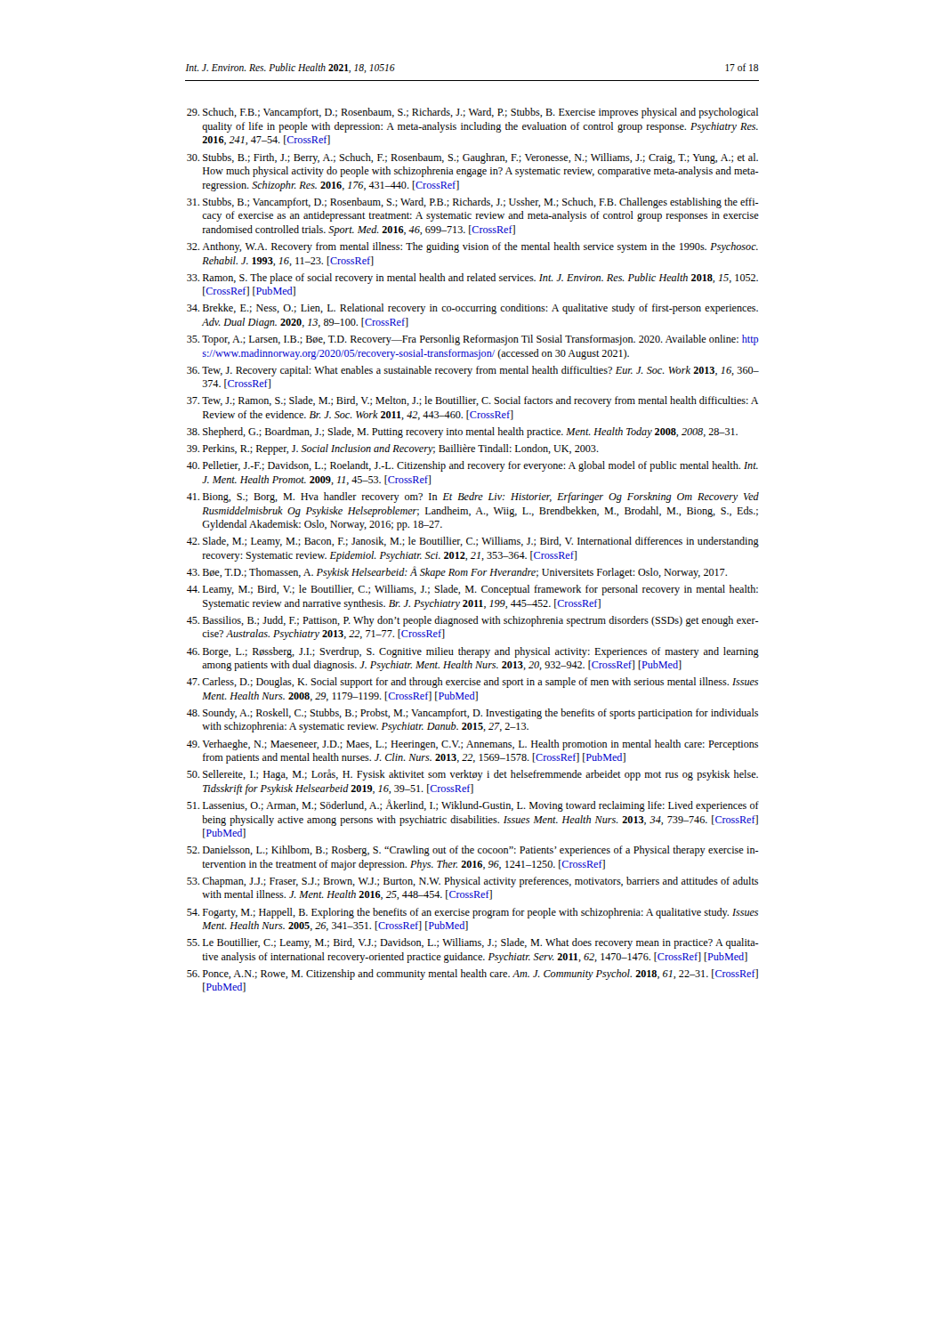Int. J. Environ. Res. Public Health 2021, 18, 10516
17 of 18
Schuch, F.B.; Vancampfort, D.; Rosenbaum, S.; Richards, J.; Ward, P.; Stubbs, B. Exercise improves physical and psychological quality of life in people with depression: A meta-analysis including the evaluation of control group response. Psychiatry Res. 2016, 241, 47–54. [CrossRef]
Stubbs, B.; Firth, J.; Berry, A.; Schuch, F.; Rosenbaum, S.; Gaughran, F.; Veronesse, N.; Williams, J.; Craig, T.; Yung, A.; et al. How much physical activity do people with schizophrenia engage in? A systematic review, comparative meta-analysis and meta-regression. Schizophr. Res. 2016, 176, 431–440. [CrossRef]
Stubbs, B.; Vancampfort, D.; Rosenbaum, S.; Ward, P.B.; Richards, J.; Ussher, M.; Schuch, F.B. Challenges establishing the efficacy of exercise as an antidepressant treatment: A systematic review and meta-analysis of control group responses in exercise randomised controlled trials. Sport. Med. 2016, 46, 699–713. [CrossRef]
Anthony, W.A. Recovery from mental illness: The guiding vision of the mental health service system in the 1990s. Psychosoc. Rehabil. J. 1993, 16, 11–23. [CrossRef]
Ramon, S. The place of social recovery in mental health and related services. Int. J. Environ. Res. Public Health 2018, 15, 1052. [CrossRef] [PubMed]
Brekke, E.; Ness, O.; Lien, L. Relational recovery in co-occurring conditions: A qualitative study of first-person experiences. Adv. Dual Diagn. 2020, 13, 89–100. [CrossRef]
Topor, A.; Larsen, I.B.; Bøe, T.D. Recovery—Fra Personlig Reformasjon Til Sosial Transformasjon. 2020. Available online: https://www.madinnorway.org/2020/05/recovery-sosial-transformasjon/ (accessed on 30 August 2021).
Tew, J. Recovery capital: What enables a sustainable recovery from mental health difficulties? Eur. J. Soc. Work 2013, 16, 360–374. [CrossRef]
Tew, J.; Ramon, S.; Slade, M.; Bird, V.; Melton, J.; le Boutillier, C. Social factors and recovery from mental health difficulties: A Review of the evidence. Br. J. Soc. Work 2011, 42, 443–460. [CrossRef]
Shepherd, G.; Boardman, J.; Slade, M. Putting recovery into mental health practice. Ment. Health Today 2008, 2008, 28–31.
Perkins, R.; Repper, J. Social Inclusion and Recovery; Baillière Tindall: London, UK, 2003.
Pelletier, J.-F.; Davidson, L.; Roelandt, J.-L. Citizenship and recovery for everyone: A global model of public mental health. Int. J. Ment. Health Promot. 2009, 11, 45–53. [CrossRef]
Biong, S.; Borg, M. Hva handler recovery om? In Et Bedre Liv: Historier, Erfaringer Og Forskning Om Recovery Ved Rusmiddelmisbruk Og Psykiske Helseproblemer; Landheim, A., Wiig, L., Brendbekken, M., Brodahl, M., Biong, S., Eds.; Gyldendal Akademisk: Oslo, Norway, 2016; pp. 18–27.
Slade, M.; Leamy, M.; Bacon, F.; Janosik, M.; le Boutillier, C.; Williams, J.; Bird, V. International differences in understanding recovery: Systematic review. Epidemiol. Psychiatr. Sci. 2012, 21, 353–364. [CrossRef]
Bøe, T.D.; Thomassen, A. Psykisk Helsearbeid: Å Skape Rom For Hverandre; Universitets Forlaget: Oslo, Norway, 2017.
Leamy, M.; Bird, V.; le Boutillier, C.; Williams, J.; Slade, M. Conceptual framework for personal recovery in mental health: Systematic review and narrative synthesis. Br. J. Psychiatry 2011, 199, 445–452. [CrossRef]
Bassilios, B.; Judd, F.; Pattison, P. Why don’t people diagnosed with schizophrenia spectrum disorders (SSDs) get enough exercise? Australas. Psychiatry 2013, 22, 71–77. [CrossRef]
Borge, L.; Røssberg, J.I.; Sverdrup, S. Cognitive milieu therapy and physical activity: Experiences of mastery and learning among patients with dual diagnosis. J. Psychiatr. Ment. Health Nurs. 2013, 20, 932–942. [CrossRef] [PubMed]
Carless, D.; Douglas, K. Social support for and through exercise and sport in a sample of men with serious mental illness. Issues Ment. Health Nurs. 2008, 29, 1179–1199. [CrossRef] [PubMed]
Soundy, A.; Roskell, C.; Stubbs, B.; Probst, M.; Vancampfort, D. Investigating the benefits of sports participation for individuals with schizophrenia: A systematic review. Psychiatr. Danub. 2015, 27, 2–13.
Verhaeghe, N.; Maeseneer, J.D.; Maes, L.; Heeringen, C.V.; Annemans, L. Health promotion in mental health care: Perceptions from patients and mental health nurses. J. Clin. Nurs. 2013, 22, 1569–1578. [CrossRef] [PubMed]
Sellereite, I.; Haga, M.; Lorås, H. Fysisk aktivitet som verktøy i det helsefremmende arbeidet opp mot rus og psykisk helse. Tidsskrift for Psykisk Helsearbeid 2019, 16, 39–51. [CrossRef]
Lassenius, O.; Arman, M.; Söderlund, A.; Åkerlind, I.; Wiklund-Gustin, L. Moving toward reclaiming life: Lived experiences of being physically active among persons with psychiatric disabilities. Issues Ment. Health Nurs. 2013, 34, 739–746. [CrossRef] [PubMed]
Danielsson, L.; Kihlbom, B.; Rosberg, S. “Crawling out of the cocoon”: Patients’ experiences of a Physical therapy exercise intervention in the treatment of major depression. Phys. Ther. 2016, 96, 1241–1250. [CrossRef]
Chapman, J.J.; Fraser, S.J.; Brown, W.J.; Burton, N.W. Physical activity preferences, motivators, barriers and attitudes of adults with mental illness. J. Ment. Health 2016, 25, 448–454. [CrossRef]
Fogarty, M.; Happell, B. Exploring the benefits of an exercise program for people with schizophrenia: A qualitative study. Issues Ment. Health Nurs. 2005, 26, 341–351. [CrossRef] [PubMed]
Le Boutillier, C.; Leamy, M.; Bird, V.J.; Davidson, L.; Williams, J.; Slade, M. What does recovery mean in practice? A qualitative analysis of international recovery-oriented practice guidance. Psychiatr. Serv. 2011, 62, 1470–1476. [CrossRef] [PubMed]
Ponce, A.N.; Rowe, M. Citizenship and community mental health care. Am. J. Community Psychol. 2018, 61, 22–31. [CrossRef] [PubMed]